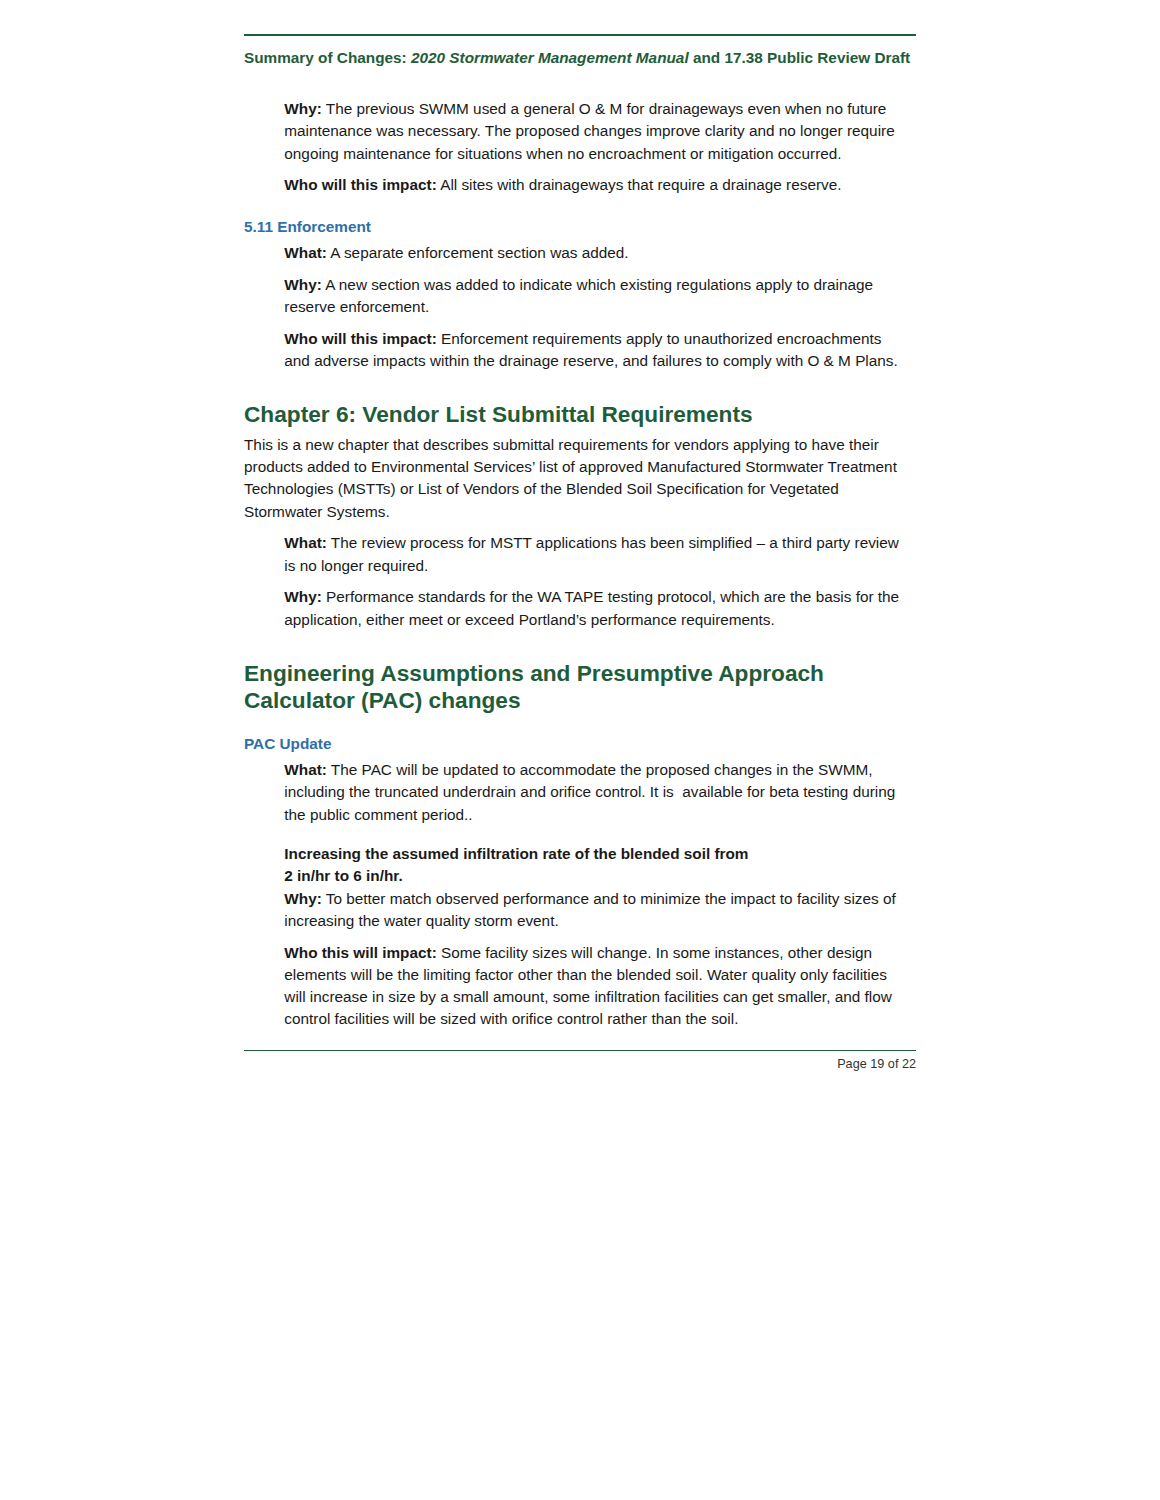Summary of Changes: 2020 Stormwater Management Manual and 17.38 Public Review Draft
Why: The previous SWMM used a general O & M for drainageways even when no future maintenance was necessary. The proposed changes improve clarity and no longer require ongoing maintenance for situations when no encroachment or mitigation occurred.
Who will this impact: All sites with drainageways that require a drainage reserve.
5.11 Enforcement
What: A separate enforcement section was added.
Why: A new section was added to indicate which existing regulations apply to drainage reserve enforcement.
Who will this impact: Enforcement requirements apply to unauthorized encroachments and adverse impacts within the drainage reserve, and failures to comply with O & M Plans.
Chapter 6: Vendor List Submittal Requirements
This is a new chapter that describes submittal requirements for vendors applying to have their products added to Environmental Services’ list of approved Manufactured Stormwater Treatment Technologies (MSTTs) or List of Vendors of the Blended Soil Specification for Vegetated Stormwater Systems.
What: The review process for MSTT applications has been simplified – a third party review is no longer required.
Why: Performance standards for the WA TAPE testing protocol, which are the basis for the application, either meet or exceed Portland’s performance requirements.
Engineering Assumptions and Presumptive Approach Calculator (PAC) changes
PAC Update
What: The PAC will be updated to accommodate the proposed changes in the SWMM, including the truncated underdrain and orifice control. It is available for beta testing during the public comment period..
Increasing the assumed infiltration rate of the blended soil from
2 in/hr to 6 in/hr.
Why: To better match observed performance and to minimize the impact to facility sizes of increasing the water quality storm event.
Who this will impact: Some facility sizes will change. In some instances, other design elements will be the limiting factor other than the blended soil. Water quality only facilities will increase in size by a small amount, some infiltration facilities can get smaller, and flow control facilities will be sized with orifice control rather than the soil.
Page 19 of 22